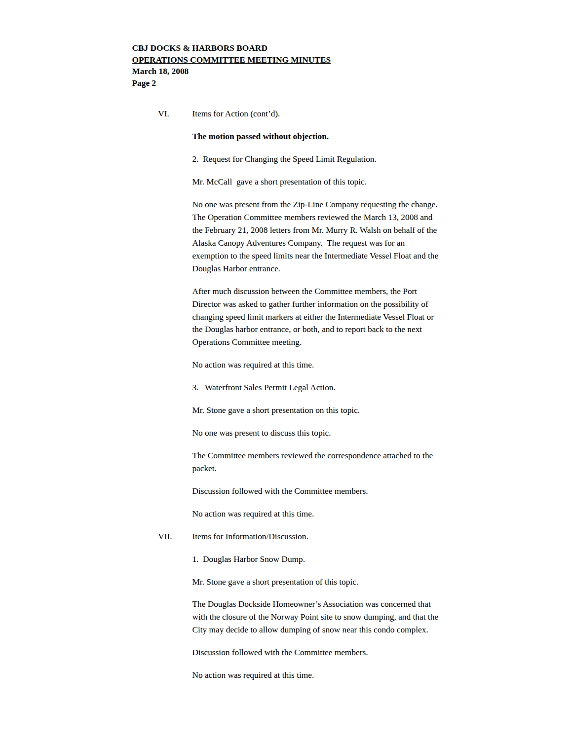CBJ DOCKS & HARBORS BOARD
OPERATIONS COMMITTEE MEETING MINUTES
March 18, 2008
Page 2
VI.
Items for Action (cont’d).
The motion passed without objection.
2. Request for Changing the Speed Limit Regulation.
Mr. McCall gave a short presentation of this topic.
No one was present from the Zip-Line Company requesting the change. The Operation Committee members reviewed the March 13, 2008 and the February 21, 2008 letters from Mr. Murry R. Walsh on behalf of the Alaska Canopy Adventures Company. The request was for an exemption to the speed limits near the Intermediate Vessel Float and the Douglas Harbor entrance.
After much discussion between the Committee members, the Port Director was asked to gather further information on the possibility of changing speed limit markers at either the Intermediate Vessel Float or the Douglas harbor entrance, or both, and to report back to the next Operations Committee meeting.
No action was required at this time.
3. Waterfront Sales Permit Legal Action.
Mr. Stone gave a short presentation on this topic.
No one was present to discuss this topic.
The Committee members reviewed the correspondence attached to the packet.
Discussion followed with the Committee members.
No action was required at this time.
VII.
Items for Information/Discussion.
1. Douglas Harbor Snow Dump.
Mr. Stone gave a short presentation of this topic.
The Douglas Dockside Homeowner’s Association was concerned that with the closure of the Norway Point site to snow dumping, and that the City may decide to allow dumping of snow near this condo complex.
Discussion followed with the Committee members.
No action was required at this time.